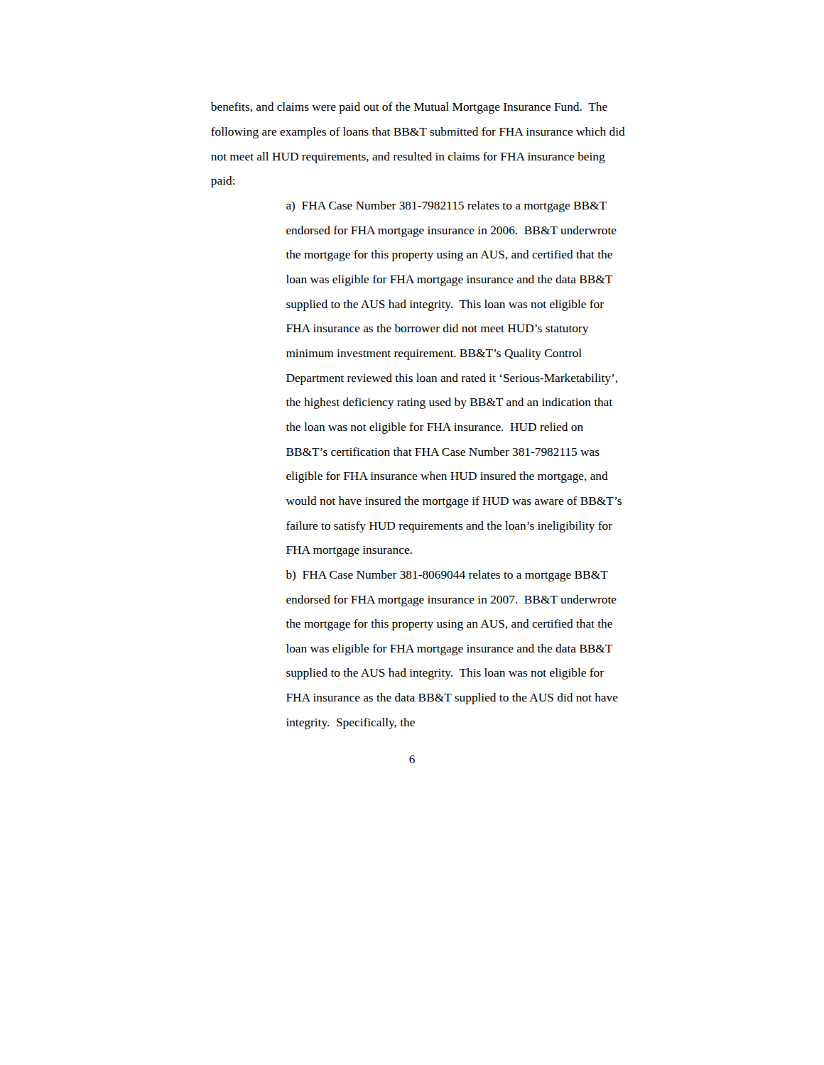benefits, and claims were paid out of the Mutual Mortgage Insurance Fund. The following are examples of loans that BB&T submitted for FHA insurance which did not meet all HUD requirements, and resulted in claims for FHA insurance being paid:
a) FHA Case Number 381-7982115 relates to a mortgage BB&T endorsed for FHA mortgage insurance in 2006. BB&T underwrote the mortgage for this property using an AUS, and certified that the loan was eligible for FHA mortgage insurance and the data BB&T supplied to the AUS had integrity. This loan was not eligible for FHA insurance as the borrower did not meet HUD’s statutory minimum investment requirement. BB&T’s Quality Control Department reviewed this loan and rated it ‘Serious-Marketability’, the highest deficiency rating used by BB&T and an indication that the loan was not eligible for FHA insurance. HUD relied on BB&T’s certification that FHA Case Number 381-7982115 was eligible for FHA insurance when HUD insured the mortgage, and would not have insured the mortgage if HUD was aware of BB&T’s failure to satisfy HUD requirements and the loan’s ineligibility for FHA mortgage insurance.
b) FHA Case Number 381-8069044 relates to a mortgage BB&T endorsed for FHA mortgage insurance in 2007. BB&T underwrote the mortgage for this property using an AUS, and certified that the loan was eligible for FHA mortgage insurance and the data BB&T supplied to the AUS had integrity. This loan was not eligible for FHA insurance as the data BB&T supplied to the AUS did not have integrity. Specifically, the
6